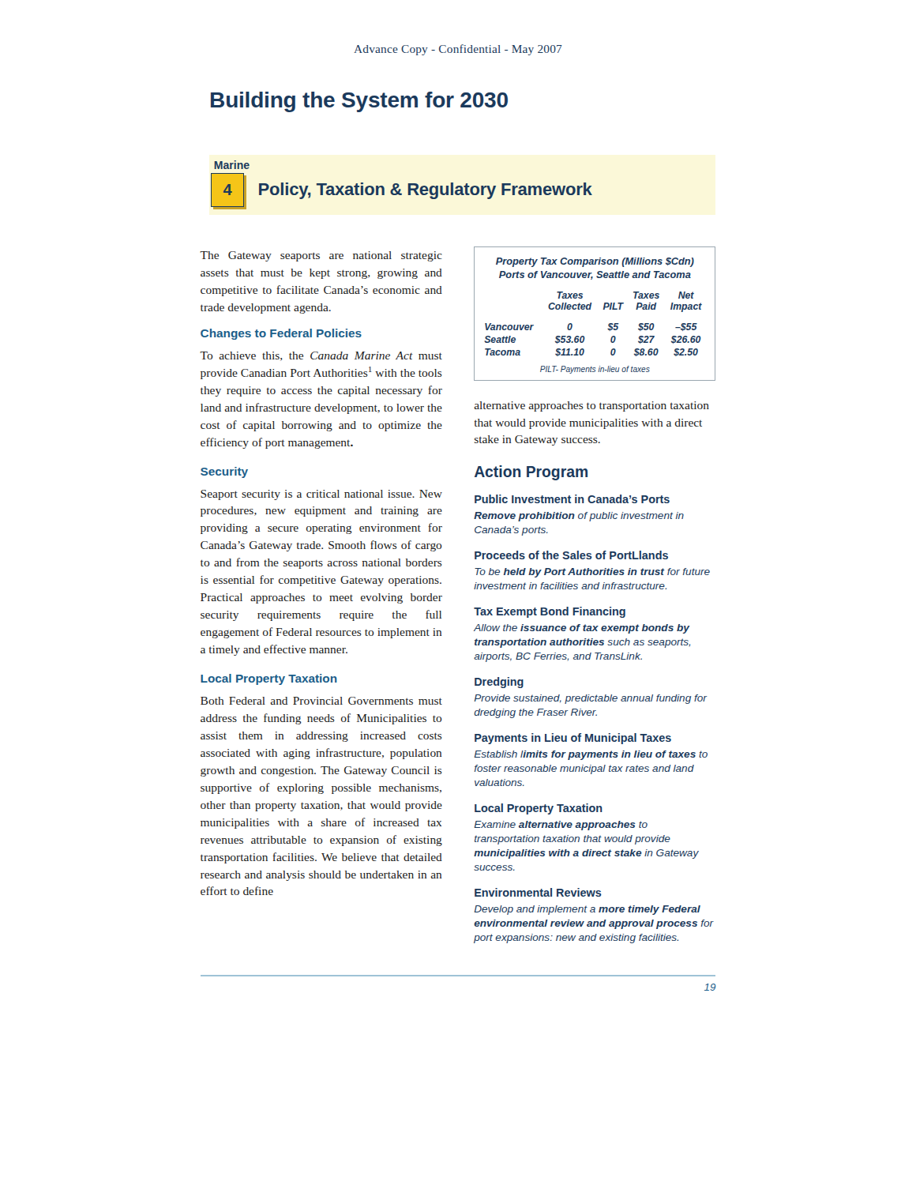Advance Copy - Confidential - May 2007
Building the System for 2030
Marine
4
Policy, Taxation & Regulatory Framework
The Gateway seaports are national strategic assets that must be kept strong, growing and competitive to facilitate Canada’s economic and trade development agenda.
Changes to Federal Policies
To achieve this, the Canada Marine Act must provide Canadian Port Authorities1 with the tools they require to access the capital necessary for land and infrastructure development, to lower the cost of capital borrowing and to optimize the efficiency of port management.
Security
Seaport security is a critical national issue. New procedures, new equipment and training are providing a secure operating environment for Canada’s Gateway trade. Smooth flows of cargo to and from the seaports across national borders is essential for competitive Gateway operations. Practical approaches to meet evolving border security requirements require the full engagement of Federal resources to implement in a timely and effective manner.
Local Property Taxation
Both Federal and Provincial Governments must address the funding needs of Municipalities to assist them in addressing increased costs associated with aging infrastructure, population growth and congestion. The Gateway Council is supportive of exploring possible mechanisms, other than property taxation, that would provide municipalities with a share of increased tax revenues attributable to expansion of existing transportation facilities. We believe that detailed research and analysis should be undertaken in an effort to define
Property Tax Comparison (Millions $Cdn)
Ports of Vancouver, Seattle and Tacoma
| | Taxes Collected | PILT | Taxes Paid | Net Impact |
| --- | --- | --- | --- | --- |
| Vancouver | 0 | $5 | $50 | –$55 |
| Seattle | $53.60 | 0 | $27 | $26.60 |
| Tacoma | $11.10 | 0 | $8.60 | $2.50 |
PILT- Payments in-lieu of taxes
alternative approaches to transportation taxation that would provide municipalities with a direct stake in Gateway success.
Action Program
Public Investment in Canada’s Ports
Remove prohibition of public investment in Canada’s ports.
Proceeds of the Sales of PortLlands
To be held by Port Authorities in trust for future investment in facilities and infrastructure.
Tax Exempt Bond Financing
Allow the issuance of tax exempt bonds by transportation authorities such as seaports, airports, BC Ferries, and TransLink.
Dredging
Provide sustained, predictable annual funding for dredging the Fraser River.
Payments in Lieu of Municipal Taxes
Establish limits for payments in lieu of taxes to foster reasonable municipal tax rates and land valuations.
Local Property Taxation
Examine alternative approaches to transportation taxation that would provide municipalities with a direct stake in Gateway success.
Environmental Reviews
Develop and implement a more timely Federal environmental review and approval process for port expansions: new and existing facilities.
19